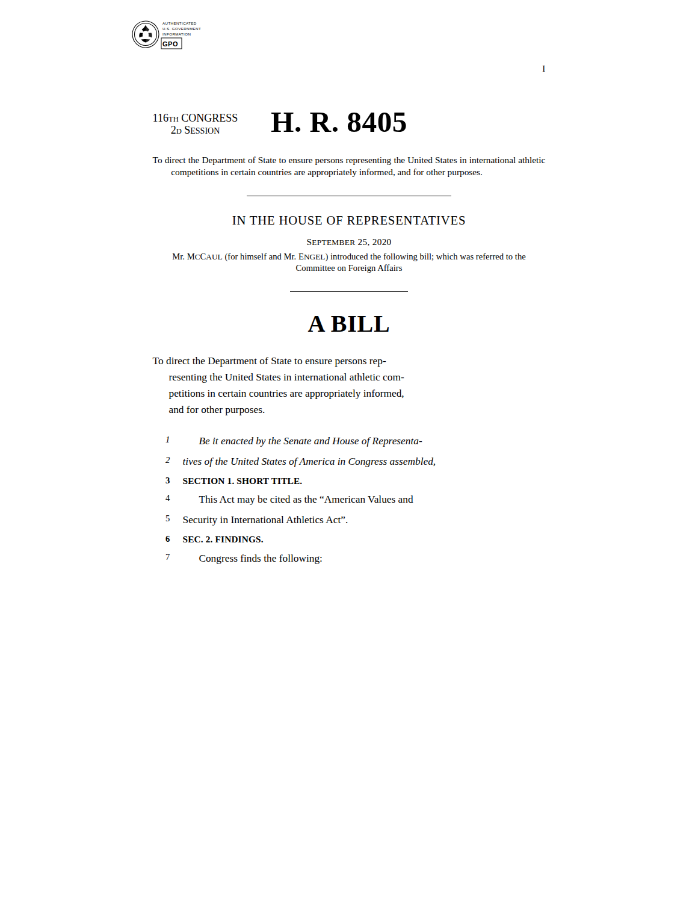AUTHENTICATED U.S. GOVERNMENT INFORMATION GPO
I
116TH CONGRESS 2D SESSION
H. R. 8405
To direct the Department of State to ensure persons representing the United States in international athletic competitions in certain countries are appropriately informed, and for other purposes.
IN THE HOUSE OF REPRESENTATIVES
SEPTEMBER 25, 2020
Mr. MCCAUL (for himself and Mr. ENGEL) introduced the following bill; which was referred to the Committee on Foreign Affairs
A BILL
To direct the Department of State to ensure persons rep- resenting the United States in international athletic com- petitions in certain countries are appropriately informed, and for other purposes.
Be it enacted by the Senate and House of Representa-
tives of the United States of America in Congress assembled,
SECTION 1. SHORT TITLE.
This Act may be cited as the “American Values and
Security in International Athletics Act”.
SEC. 2. FINDINGS.
Congress finds the following: